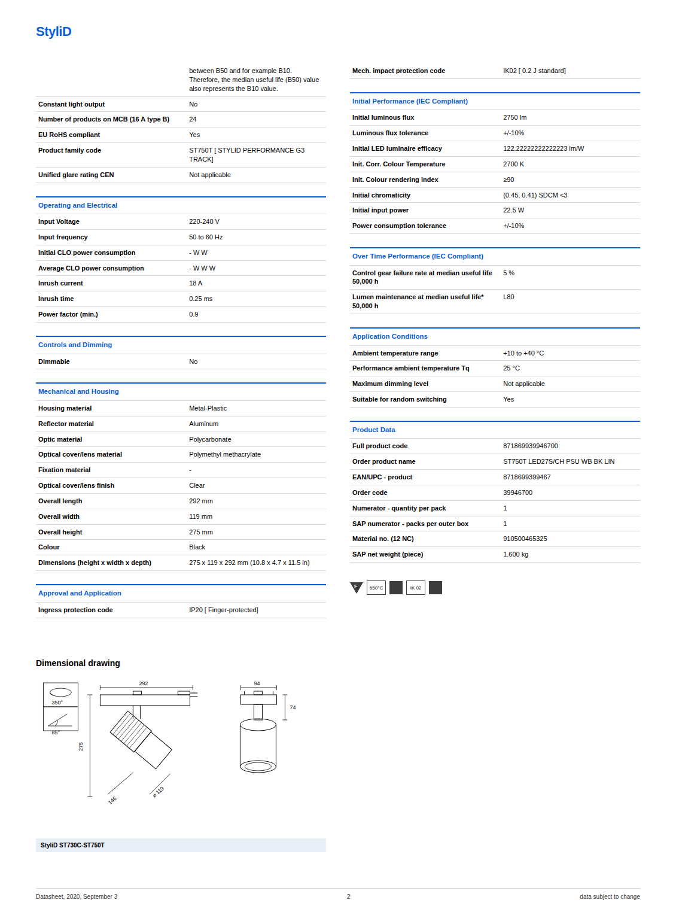StyliD
| | between B50 and for example B10. Therefore, the median useful life (B50) value also represents the B10 value. |
| Constant light output | No |
| Number of products on MCB (16 A type B) | 24 |
| EU RoHS compliant | Yes |
| Product family code | ST750T [ STYLID PERFORMANCE G3 TRACK] |
| Unified glare rating CEN | Not applicable |
| Operating and Electrical |
| Input Voltage | 220-240 V |
| Input frequency | 50 to 60 Hz |
| Initial CLO power consumption | - W W |
| Average CLO power consumption | - W W W |
| Inrush current | 18 A |
| Inrush time | 0.25 ms |
| Power factor (min.) | 0.9 |
| Controls and Dimming |
| Dimmable | No |
| Mechanical and Housing |
| Housing material | Metal-Plastic |
| Reflector material | Aluminum |
| Optic material | Polycarbonate |
| Optical cover/lens material | Polymethyl methacrylate |
| Fixation material | - |
| Optical cover/lens finish | Clear |
| Overall length | 292 mm |
| Overall width | 119 mm |
| Overall height | 275 mm |
| Colour | Black |
| Dimensions (height x width x depth) | 275 x 119 x 292 mm (10.8 x 4.7 x 11.5 in) |
| Approval and Application |
| Ingress protection code | IP20 [ Finger-protected] |
| Mech. impact protection code | IK02 [ 0.2 J standard] |
| Initial Performance (IEC Compliant) |
| Initial luminous flux | 2750 lm |
| Luminous flux tolerance | +/-10% |
| Initial LED luminaire efficacy | 122.22222222222223 lm/W |
| Init. Corr. Colour Temperature | 2700 K |
| Init. Colour rendering index | ≥90 |
| Initial chromaticity | (0.45, 0.41) SDCM <3 |
| Initial input power | 22.5 W |
| Power consumption tolerance | +/-10% |
| Over Time Performance (IEC Compliant) |
| Control gear failure rate at median useful life 50,000 h | 5 % |
| Lumen maintenance at median useful life* 50,000 h | L80 |
| Application Conditions |
| Ambient temperature range | +10 to +40 °C |
| Performance ambient temperature Tq | 25 °C |
| Maximum dimming level | Not applicable |
| Suitable for random switching | Yes |
| Product Data |
| Full product code | 871869939946700 |
| Order product name | ST750T LED27S/CH PSU WB BK LIN |
| EAN/UPC - product | 8718699399467 |
| Order code | 39946700 |
| Numerator - quantity per pack | 1 |
| SAP numerator - packs per outer box | 1 |
| Material no. (12 NC) | 910500465325 |
| SAP net weight (piece) | 1.600 kg |
F
650°C
IK 02
Dimensional drawing
350° 85° 292 275 146 ⌀ 119 94 74
StyliD ST730C-ST750T
Datasheet, 2020, September 3 2 data subject to change